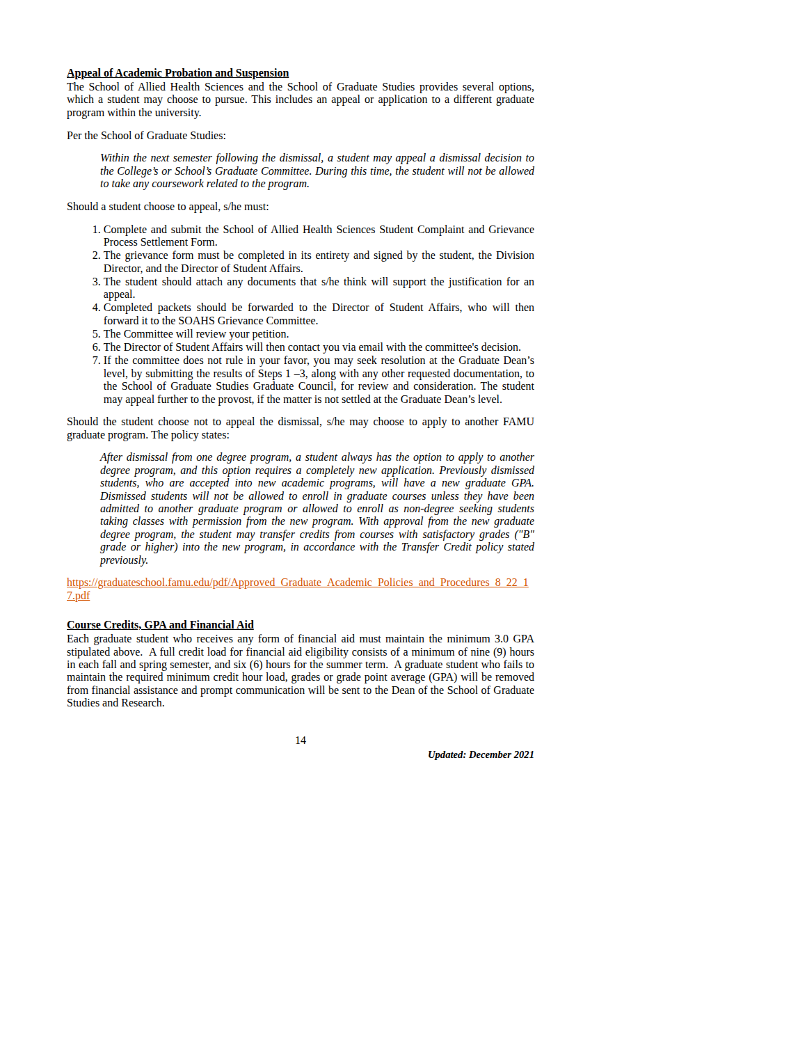Appeal of Academic Probation and Suspension
The School of Allied Health Sciences and the School of Graduate Studies provides several options, which a student may choose to pursue. This includes an appeal or application to a different graduate program within the university.
Per the School of Graduate Studies:
Within the next semester following the dismissal, a student may appeal a dismissal decision to the College’s or School’s Graduate Committee. During this time, the student will not be allowed to take any coursework related to the program.
Should a student choose to appeal, s/he must:
Complete and submit the School of Allied Health Sciences Student Complaint and Grievance Process Settlement Form.
The grievance form must be completed in its entirety and signed by the student, the Division Director, and the Director of Student Affairs.
The student should attach any documents that s/he think will support the justification for an appeal.
Completed packets should be forwarded to the Director of Student Affairs, who will then forward it to the SOAHS Grievance Committee.
The Committee will review your petition.
The Director of Student Affairs will then contact you via email with the committee's decision.
If the committee does not rule in your favor, you may seek resolution at the Graduate Dean’s level, by submitting the results of Steps 1 –3, along with any other requested documentation, to the School of Graduate Studies Graduate Council, for review and consideration. The student may appeal further to the provost, if the matter is not settled at the Graduate Dean’s level.
Should the student choose not to appeal the dismissal, s/he may choose to apply to another FAMU graduate program. The policy states:
After dismissal from one degree program, a student always has the option to apply to another degree program, and this option requires a completely new application. Previously dismissed students, who are accepted into new academic programs, will have a new graduate GPA. Dismissed students will not be allowed to enroll in graduate courses unless they have been admitted to another graduate program or allowed to enroll as non-degree seeking students taking classes with permission from the new program. With approval from the new graduate degree program, the student may transfer credits from courses with satisfactory grades ("B" grade or higher) into the new program, in accordance with the Transfer Credit policy stated previously.
https://graduateschool.famu.edu/pdf/Approved_Graduate_Academic_Policies_and_Procedures_8_22_17.pdf
Course Credits, GPA and Financial Aid
Each graduate student who receives any form of financial aid must maintain the minimum 3.0 GPA stipulated above. A full credit load for financial aid eligibility consists of a minimum of nine (9) hours in each fall and spring semester, and six (6) hours for the summer term. A graduate student who fails to maintain the required minimum credit hour load, grades or grade point average (GPA) will be removed from financial assistance and prompt communication will be sent to the Dean of the School of Graduate Studies and Research.
14
Updated: December 2021